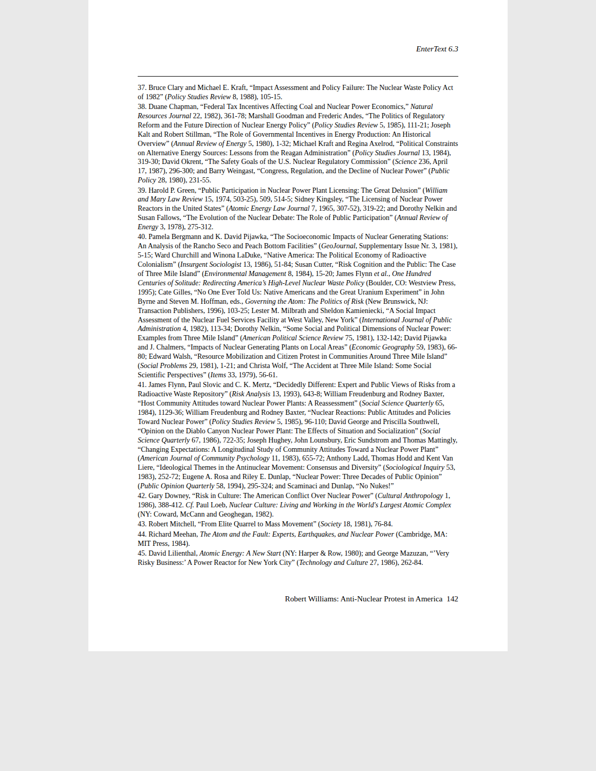EnterText 6.3
37. Bruce Clary and Michael E. Kraft, “Impact Assessment and Policy Failure: The Nuclear Waste Policy Act of 1982” (Policy Studies Review 8, 1988), 105-15.
38. Duane Chapman, “Federal Tax Incentives Affecting Coal and Nuclear Power Economics,” Natural Resources Journal 22, 1982), 361-78; Marshall Goodman and Frederic Andes, “The Politics of Regulatory Reform and the Future Direction of Nuclear Energy Policy” (Policy Studies Review 5, 1985), 111-21; Joseph Kalt and Robert Stillman, “The Role of Governmental Incentives in Energy Production: An Historical Overview” (Annual Review of Energy 5, 1980), 1-32; Michael Kraft and Regina Axelrod, “Political Constraints on Alternative Energy Sources: Lessons from the Reagan Administration” (Policy Studies Journal 13, 1984), 319-30; David Okrent, “The Safety Goals of the U.S. Nuclear Regulatory Commission” (Science 236, April 17, 1987), 296-300; and Barry Weingast, “Congress, Regulation, and the Decline of Nuclear Power” (Public Policy 28, 1980), 231-55.
39. Harold P. Green, “Public Participation in Nuclear Power Plant Licensing: The Great Delusion” (William and Mary Law Review 15, 1974, 503-25), 509, 514-5; Sidney Kingsley, “The Licensing of Nuclear Power Reactors in the United States” (Atomic Energy Law Journal 7, 1965, 307-52), 319-22; and Dorothy Nelkin and Susan Fallows, “The Evolution of the Nuclear Debate: The Role of Public Participation” (Annual Review of Energy 3, 1978), 275-312.
40. Pamela Bergmann and K. David Pijawka, “The Socioeconomic Impacts of Nuclear Generating Stations: An Analysis of the Rancho Seco and Peach Bottom Facilities” (GeoJournal, Supplementary Issue Nr. 3, 1981), 5-15; Ward Churchill and Winona LaDuke, “Native America: The Political Economy of Radioactive Colonialism” (Insurgent Sociologist 13, 1986), 51-84; Susan Cutter, “Risk Cognition and the Public: The Case of Three Mile Island” (Environmental Management 8, 1984), 15-20; James Flynn et al., One Hundred Centuries of Solitude: Redirecting America’s High-Level Nuclear Waste Policy (Boulder, CO: Westview Press, 1995); Cate Gilles, “No One Ever Told Us: Native Americans and the Great Uranium Experiment” in John Byrne and Steven M. Hoffman, eds., Governing the Atom: The Politics of Risk (New Brunswick, NJ: Transaction Publishers, 1996), 103-25; Lester M. Milbrath and Sheldon Kamieniecki, “A Social Impact Assessment of the Nuclear Fuel Services Facility at West Valley, New York” (International Journal of Public Administration 4, 1982), 113-34; Dorothy Nelkin, “Some Social and Political Dimensions of Nuclear Power: Examples from Three Mile Island” (American Political Science Review 75, 1981), 132-142; David Pijawka and J. Chalmers, “Impacts of Nuclear Generating Plants on Local Areas” (Economic Geography 59, 1983), 66-80; Edward Walsh, “Resource Mobilization and Citizen Protest in Communities Around Three Mile Island” (Social Problems 29, 1981), 1-21; and Christa Wolf, “The Accident at Three Mile Island: Some Social Scientific Perspectives” (Items 33, 1979), 56-61.
41. James Flynn, Paul Slovic and C. K. Mertz, “Decidedly Different: Expert and Public Views of Risks from a Radioactive Waste Repository” (Risk Analysis 13, 1993), 643-8; William Freudenburg and Rodney Baxter, “Host Community Attitudes toward Nuclear Power Plants: A Reassessment” (Social Science Quarterly 65, 1984), 1129-36; William Freudenburg and Rodney Baxter, “Nuclear Reactions: Public Attitudes and Policies Toward Nuclear Power” (Policy Studies Review 5, 1985), 96-110; David George and Priscilla Southwell, “Opinion on the Diablo Canyon Nuclear Power Plant: The Effects of Situation and Socialization” (Social Science Quarterly 67, 1986), 722-35; Joseph Hughey, John Lounsbury, Eric Sundstrom and Thomas Mattingly, “Changing Expectations: A Longitudinal Study of Community Attitudes Toward a Nuclear Power Plant” (American Journal of Community Psychology 11, 1983), 655-72; Anthony Ladd, Thomas Hodd and Kent Van Liere, “Ideological Themes in the Antinuclear Movement: Consensus and Diversity” (Sociological Inquiry 53, 1983), 252-72; Eugene A. Rosa and Riley E. Dunlap, “Nuclear Power: Three Decades of Public Opinion” (Public Opinion Quarterly 58, 1994), 295-324; and Scaminaci and Dunlap, “No Nukes!”
42. Gary Downey, “Risk in Culture: The American Conflict Over Nuclear Power” (Cultural Anthropology 1, 1986), 388-412. Cf. Paul Loeb, Nuclear Culture: Living and Working in the World's Largest Atomic Complex (NY: Coward, McCann and Geoghegan, 1982).
43. Robert Mitchell, “From Elite Quarrel to Mass Movement” (Society 18, 1981), 76-84.
44. Richard Meehan, The Atom and the Fault: Experts, Earthquakes, and Nuclear Power (Cambridge, MA: MIT Press, 1984).
45. David Lilienthal, Atomic Energy: A New Start (NY: Harper & Row, 1980); and George Mazuzan, “’Very Risky Business:’ A Power Reactor for New York City” (Technology and Culture 27, 1986), 262-84.
Robert Williams: Anti-Nuclear Protest in America 142